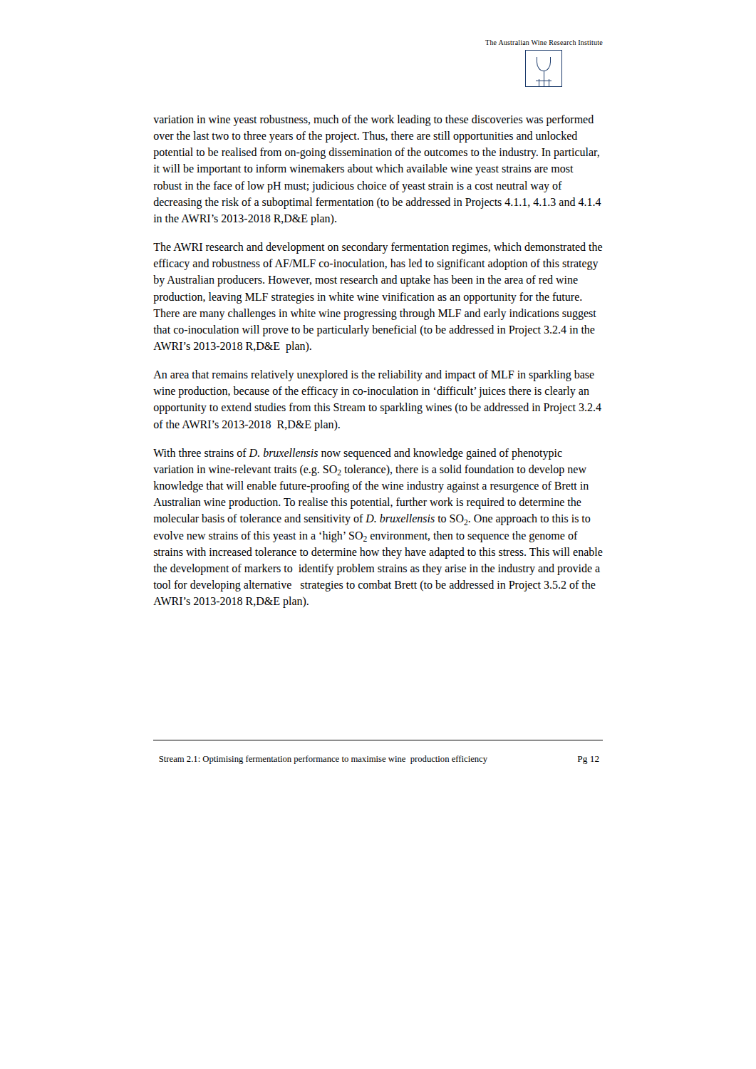The Australian Wine Research Institute
variation in wine yeast robustness, much of the work leading to these discoveries was performed over the last two to three years of the project. Thus, there are still opportunities and unlocked potential to be realised from on-going dissemination of the outcomes to the industry. In particular, it will be important to inform winemakers about which available wine yeast strains are most robust in the face of low pH must; judicious choice of yeast strain is a cost neutral way of decreasing the risk of a suboptimal fermentation (to be addressed in Projects 4.1.1, 4.1.3 and 4.1.4 in the AWRI’s 2013-2018 R,D&E plan).
The AWRI research and development on secondary fermentation regimes, which demonstrated the efficacy and robustness of AF/MLF co-inoculation, has led to significant adoption of this strategy by Australian producers. However, most research and uptake has been in the area of red wine production, leaving MLF strategies in white wine vinification as an opportunity for the future. There are many challenges in white wine progressing through MLF and early indications suggest that co-inoculation will prove to be particularly beneficial (to be addressed in Project 3.2.4 in the AWRI’s 2013-2018 R,D&E plan).
An area that remains relatively unexplored is the reliability and impact of MLF in sparkling base wine production, because of the efficacy in co-inoculation in ‘difficult’ juices there is clearly an opportunity to extend studies from this Stream to sparkling wines (to be addressed in Project 3.2.4 of the AWRI’s 2013-2018 R,D&E plan).
With three strains of D. bruxellensis now sequenced and knowledge gained of phenotypic variation in wine-relevant traits (e.g. SO2 tolerance), there is a solid foundation to develop new knowledge that will enable future-proofing of the wine industry against a resurgence of Brett in Australian wine production. To realise this potential, further work is required to determine the molecular basis of tolerance and sensitivity of D. bruxellensis to SO2. One approach to this is to evolve new strains of this yeast in a ‘high’ SO2 environment, then to sequence the genome of strains with increased tolerance to determine how they have adapted to this stress. This will enable the development of markers to identify problem strains as they arise in the industry and provide a tool for developing alternative strategies to combat Brett (to be addressed in Project 3.5.2 of the AWRI’s 2013-2018 R,D&E plan).
Stream 2.1: Optimising fermentation performance to maximise wine production efficiency
Pg 12